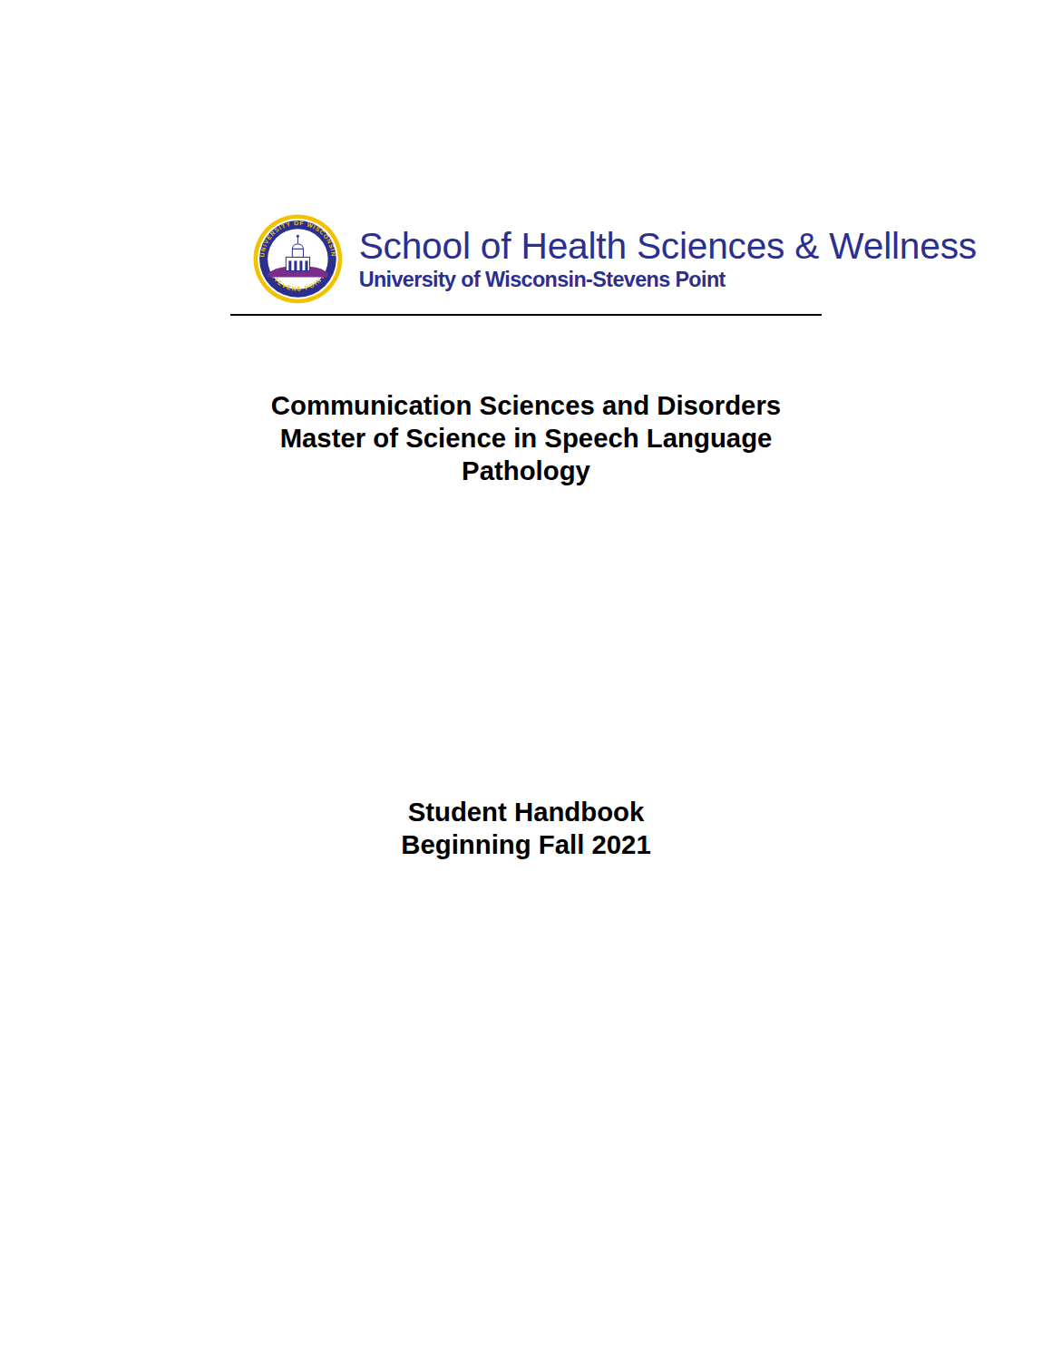UNIVERSITY OF WISCONSIN STEVENS POINT
School of Health Sciences & Wellness
University of Wisconsin‑Stevens Point
Communication Sciences and Disorders
Master of Science in Speech Language
Pathology
Student Handbook
Beginning Fall 2021